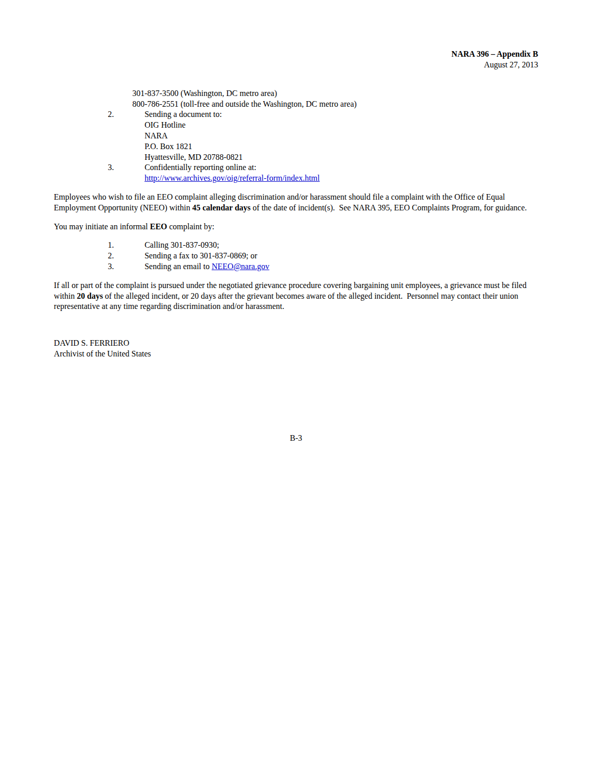NARA 396 – Appendix B
August 27, 2013
301-837-3500 (Washington, DC metro area)
800-786-2551 (toll-free and outside the Washington, DC metro area)
2.
Sending a document to:
OIG Hotline
NARA
P.O. Box 1821
Hyattesville, MD 20788-0821
3.
Confidentially reporting online at:
http://www.archives.gov/oig/referral-form/index.html
Employees who wish to file an EEO complaint alleging discrimination and/or harassment should file a complaint with the Office of Equal Employment Opportunity (NEEO) within 45 calendar days of the date of incident(s). See NARA 395, EEO Complaints Program, for guidance.
You may initiate an informal EEO complaint by:
1.
Calling 301-837-0930;
2.
Sending a fax to 301-837-0869; or
3.
Sending an email to NEEO@nara.gov
If all or part of the complaint is pursued under the negotiated grievance procedure covering bargaining unit employees, a grievance must be filed within 20 days of the alleged incident, or 20 days after the grievant becomes aware of the alleged incident. Personnel may contact their union representative at any time regarding discrimination and/or harassment.
DAVID S. FERRIERO
Archivist of the United States
B-3